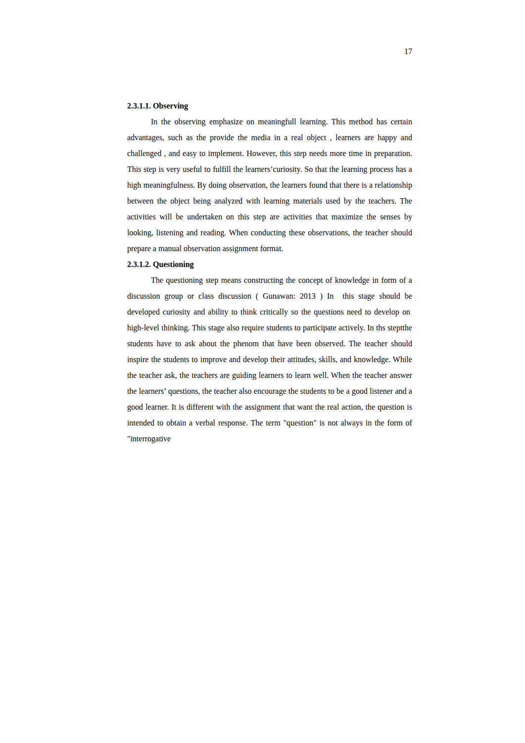17
2.3.1.1. Observing
In the observing emphasize on meaningfull learning. This method has certain advantages, such as the provide the media in a real object , learners are happy and challenged , and easy to implement. However, this step needs more time in preparation. This step is very useful to fulfill the learners’curiosity. So that the learning process has a high meaningfulness. By doing observation, the learners found that there is a relationship between the object being analyzed with learning materials used by the teachers. The activities will be undertaken on this step are activities that maximize the senses by looking, listening and reading. When conducting these observations, the teacher should prepare a manual observation assignment format.
2.3.1.2. Questioning
The questioning step means constructing the concept of knowledge in form of a discussion group or class discussion ( Gunawan: 2013 ) In this stage should be developed curiosity and ability to think critically so the questions need to develop on high-level thinking. This stage also require students to participate actively. In ths steptthe students have to ask about the phenom that have been observed. The teacher should inspire the students to improve and develop their attitudes, skills, and knowledge. While the teacher ask, the teachers are guiding learners to learn well. When the teacher answer the learners’ questions, the teacher also encourage the students to be a good listener and a good learner. It is different with the assignment that want the real action, the question is intended to obtain a verbal response. The term "question" is not always in the form of "interrogative